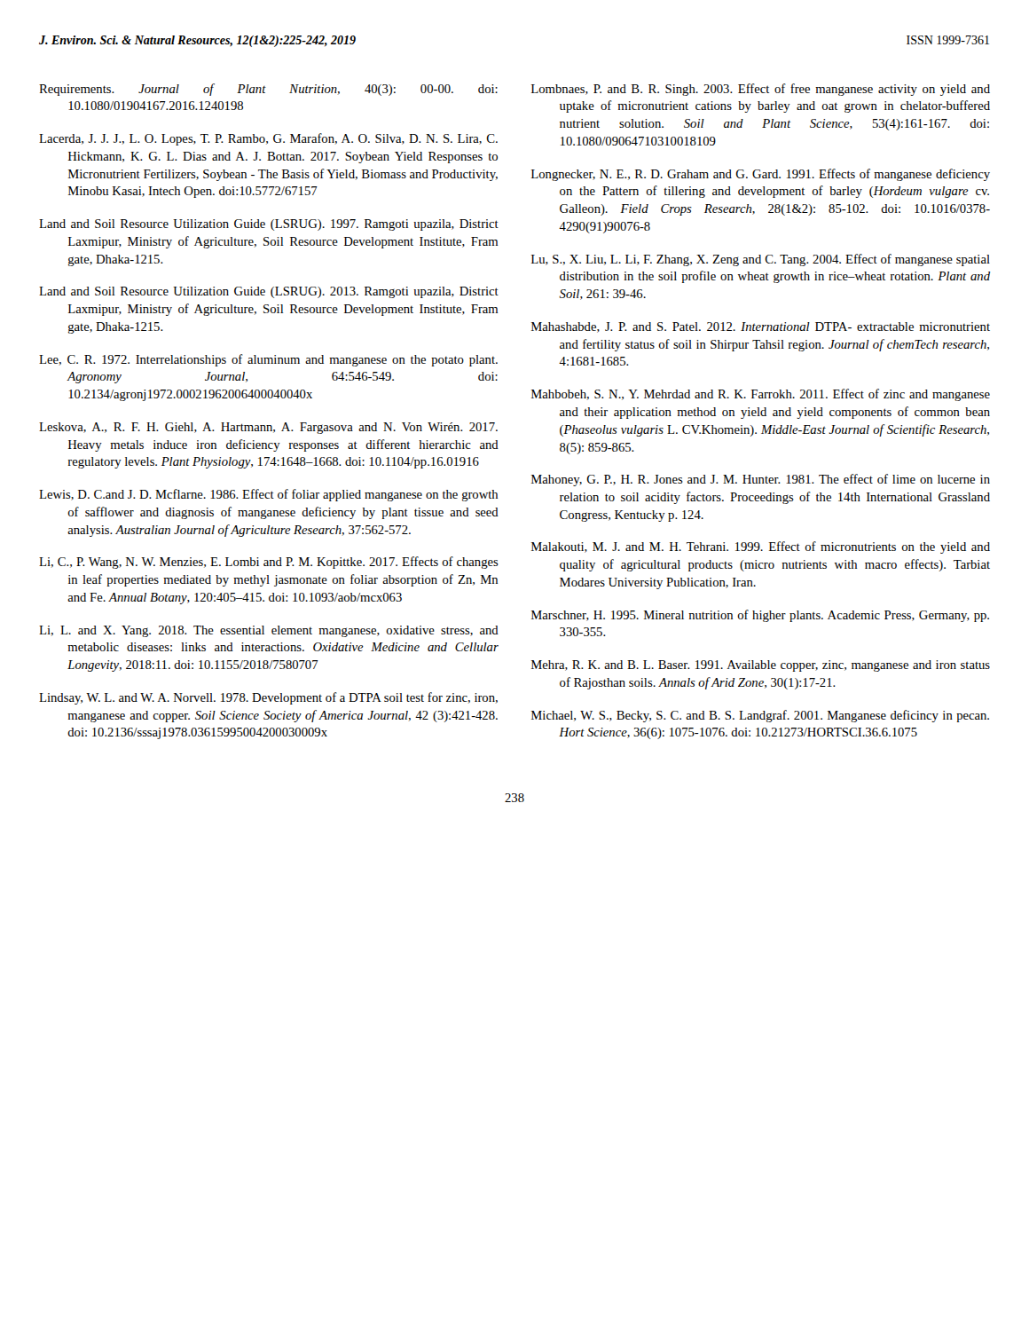J. Environ. Sci. & Natural Resources, 12(1&2):225-242, 2019 ISSN 1999-7361
Requirements. Journal of Plant Nutrition, 40(3): 00-00. doi: 10.1080/01904167.2016.1240198
Lacerda, J. J. J., L. O. Lopes, T. P. Rambo, G. Marafon, A. O. Silva, D. N. S. Lira, C. Hickmann, K. G. L. Dias and A. J. Bottan. 2017. Soybean Yield Responses to Micronutrient Fertilizers, Soybean - The Basis of Yield, Biomass and Productivity, Minobu Kasai, Intech Open. doi:10.5772/67157
Land and Soil Resource Utilization Guide (LSRUG). 1997. Ramgoti upazila, District Laxmipur, Ministry of Agriculture, Soil Resource Development Institute, Fram gate, Dhaka-1215.
Land and Soil Resource Utilization Guide (LSRUG). 2013. Ramgoti upazila, District Laxmipur, Ministry of Agriculture, Soil Resource Development Institute, Fram gate, Dhaka-1215.
Lee, C. R. 1972. Interrelationships of aluminum and manganese on the potato plant. Agronomy Journal, 64:546-549. doi: 10.2134/agronj1972.00021962006400040040x
Leskova, A., R. F. H. Giehl, A. Hartmann, A. Fargasova and N. Von Wirén. 2017. Heavy metals induce iron deficiency responses at different hierarchic and regulatory levels. Plant Physiology, 174:1648–1668. doi: 10.1104/pp.16.01916
Lewis, D. C.and J. D. Mcflarne. 1986. Effect of foliar applied manganese on the growth of safflower and diagnosis of manganese deficiency by plant tissue and seed analysis. Australian Journal of Agriculture Research, 37:562-572.
Li, C., P. Wang, N. W. Menzies, E. Lombi and P. M. Kopittke. 2017. Effects of changes in leaf properties mediated by methyl jasmonate on foliar absorption of Zn, Mn and Fe. Annual Botany, 120:405–415. doi: 10.1093/aob/mcx063
Li, L. and X. Yang. 2018. The essential element manganese, oxidative stress, and metabolic diseases: links and interactions. Oxidative Medicine and Cellular Longevity, 2018:11. doi: 10.1155/2018/7580707
Lindsay, W. L. and W. A. Norvell. 1978. Development of a DTPA soil test for zinc, iron, manganese and copper. Soil Science Society of America Journal, 42 (3):421-428. doi: 10.2136/sssaj1978.03615995004200030009x
Lombnaes, P. and B. R. Singh. 2003. Effect of free manganese activity on yield and uptake of micronutrient cations by barley and oat grown in chelator-buffered nutrient solution. Soil and Plant Science, 53(4):161-167. doi: 10.1080/09064710310018109
Longnecker, N. E., R. D. Graham and G. Gard. 1991. Effects of manganese deficiency on the Pattern of tillering and development of barley (Hordeum vulgare cv. Galleon). Field Crops Research, 28(1&2): 85-102. doi: 10.1016/0378-4290(91)90076-8
Lu, S., X. Liu, L. Li, F. Zhang, X. Zeng and C. Tang. 2004. Effect of manganese spatial distribution in the soil profile on wheat growth in rice–wheat rotation. Plant and Soil, 261: 39-46.
Mahashabde, J. P. and S. Patel. 2012. International DTPA- extractable micronutrient and fertility status of soil in Shirpur Tahsil region. Journal of chemTech research, 4:1681-1685.
Mahbobeh, S. N., Y. Mehrdad and R. K. Farrokh. 2011. Effect of zinc and manganese and their application method on yield and yield components of common bean (Phaseolus vulgaris L. CV.Khomein). Middle-East Journal of Scientific Research, 8(5): 859-865.
Mahoney, G. P., H. R. Jones and J. M. Hunter. 1981. The effect of lime on lucerne in relation to soil acidity factors. Proceedings of the 14th International Grassland Congress, Kentucky p. 124.
Malakouti, M. J. and M. H. Tehrani. 1999. Effect of micronutrients on the yield and quality of agricultural products (micro nutrients with macro effects). Tarbiat Modares University Publication, Iran.
Marschner, H. 1995. Mineral nutrition of higher plants. Academic Press, Germany, pp. 330-355.
Mehra, R. K. and B. L. Baser. 1991. Available copper, zinc, manganese and iron status of Rajosthan soils. Annals of Arid Zone, 30(1):17-21.
Michael, W. S., Becky, S. C. and B. S. Landgraf. 2001. Manganese deficincy in pecan. Hort Science, 36(6): 1075-1076. doi: 10.21273/HORTSCI.36.6.1075
238